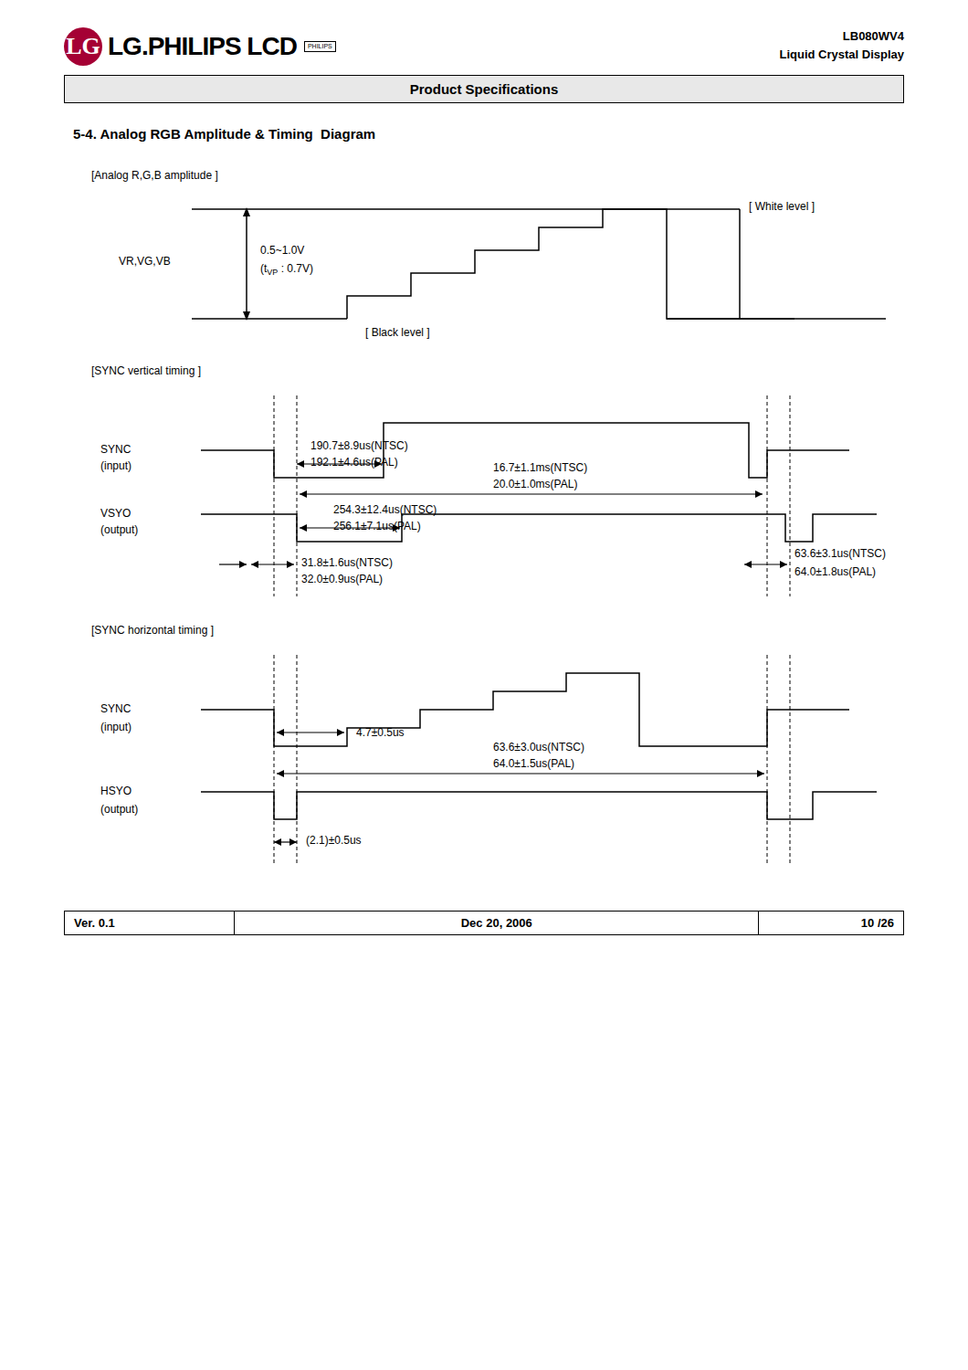LG
LG.PHILIPS LCD
PHILIPS
LB080WV4
Liquid Crystal Display
Product Specifications
5-4. Analog RGB Amplitude & Timing Diagram
[Analog R,G,B amplitude ]
VR,VG,VB
0.5~1.0V
(tVP : 0.7V)
[ Black level ]
[ White level ]
[SYNC vertical timing ]
SYNC
(input)
VSYO
(output)
190.7±8.9us(NTSC)
192.1±4.6us(PAL)
16.7±1.1ms(NTSC)
20.0±1.0ms(PAL)
254.3±12.4us(NTSC)
256.1±7.1us(PAL)
31.8±1.6us(NTSC)
32.0±0.9us(PAL)
63.6±3.1us(NTSC)
64.0±1.8us(PAL)
[SYNC horizontal timing ]
SYNC
(input)
HSYO
(output)
4.7±0.5us
63.6±3.0us(NTSC)
64.0±1.5us(PAL)
(2.1)±0.5us
Ver. 0.1
Dec 20, 2006
10 /26